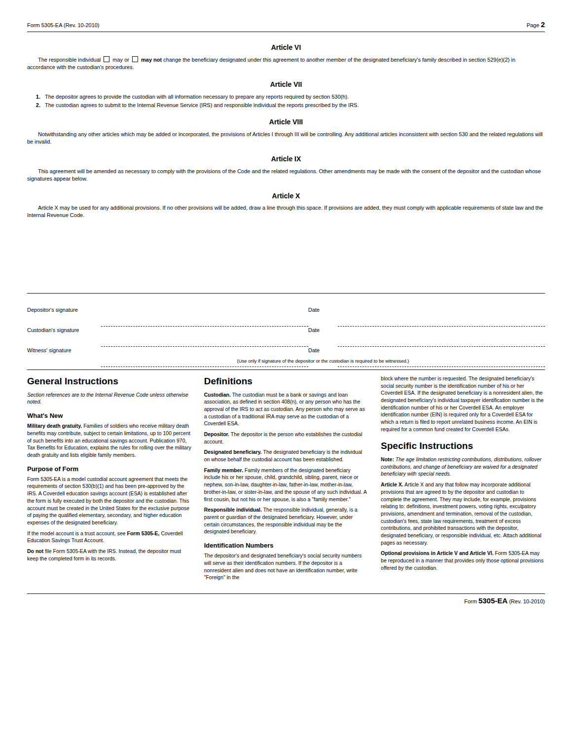Form 5305-EA (Rev. 10-2010)
Page 2
Article VI
The responsible individual may or may not change the beneficiary designated under this agreement to another member of the designated beneficiary's family described in section 529(e)(2) in accordance with the custodian's procedures.
Article VII
The depositor agrees to provide the custodian with all information necessary to prepare any reports required by section 530(h).
The custodian agrees to submit to the Internal Revenue Service (IRS) and responsible individual the reports prescribed by the IRS.
Article VIII
Notwithstanding any other articles which may be added or incorporated, the provisions of Articles I through III will be controlling. Any additional articles inconsistent with section 530 and the related regulations will be invalid.
Article IX
This agreement will be amended as necessary to comply with the provisions of the Code and the related regulations. Other amendments may be made with the consent of the depositor and the custodian whose signatures appear below.
Article X
Article X may be used for any additional provisions. If no other provisions will be added, draw a line through this space. If provisions are added, they must comply with applicable requirements of state law and the Internal Revenue Code.
| Depositor's signature | | Date | |
| Custodian's signature | | Date | |
| Witness' signature | | Date | |
(Use only if signature of the depositor or the custodian is required to be witnessed.)
General Instructions
Section references are to the Internal Revenue Code unless otherwise noted.
What's New
Military death gratuity. Families of soldiers who receive military death benefits may contribute, subject to certain limitations, up to 100 percent of such benefits into an educational savings account. Publication 970, Tax Benefits for Education, explains the rules for rolling over the military death gratuity and lists eligible family members.
Purpose of Form
Form 5305-EA is a model custodial account agreement that meets the requirements of section 530(b)(1) and has been pre-approved by the IRS. A Coverdell education savings account (ESA) is established after the form is fully executed by both the depositor and the custodian. This account must be created in the United States for the exclusive purpose of paying the qualified elementary, secondary, and higher education expenses of the designated beneficiary.
If the model account is a trust account, see Form 5305-E, Coverdell Education Savings Trust Account.
Do not file Form 5305-EA with the IRS. Instead, the depositor must keep the completed form in its records.
Definitions
Custodian. The custodian must be a bank or savings and loan association, as defined in section 408(n), or any person who has the approval of the IRS to act as custodian. Any person who may serve as a custodian of a traditional IRA may serve as the custodian of a Coverdell ESA.
Depositor. The depositor is the person who establishes the custodial account.
Designated beneficiary. The designated beneficiary is the individual on whose behalf the custodial account has been established.
Family member. Family members of the designated beneficiary include his or her spouse, child, grandchild, sibling, parent, niece or nephew, son-in-law, daughter-in-law, father-in-law, mother-in-law, brother-in-law, or sister-in-law, and the spouse of any such individual. A first cousin, but not his or her spouse, is also a "family member."
Responsible individual. The responsible individual, generally, is a parent or guardian of the designated beneficiary. However, under certain circumstances, the responsible individual may be the designated beneficiary.
Identification Numbers
The depositor's and designated beneficiary's social security numbers will serve as their identification numbers. If the depositor is a nonresident alien and does not have an identification number, write "Foreign" in the
block where the number is requested. The designated beneficiary's social security number is the identification number of his or her Coverdell ESA. If the designated beneficiary is a nonresident alien, the designated beneficiary's individual taxpayer identification number is the identification number of his or her Coverdell ESA. An employer identification number (EIN) is required only for a Coverdell ESA for which a return is filed to report unrelated business income. An EIN is required for a common fund created for Coverdell ESAs.
Specific Instructions
Note: The age limitation restricting contributions, distributions, rollover contributions, and change of beneficiary are waived for a designated beneficiary with special needs.
Article X. Article X and any that follow may incorporate additional provisions that are agreed to by the depositor and custodian to complete the agreement. They may include, for example, provisions relating to: definitions, investment powers, voting rights, exculpatory provisions, amendment and termination, removal of the custodian, custodian's fees, state law requirements, treatment of excess contributions, and prohibited transactions with the depositor, designated beneficiary, or responsible individual, etc. Attach additional pages as necessary.
Optional provisions in Article V and Article VI. Form 5305-EA may be reproduced in a manner that provides only those optional provisions offered by the custodian.
Form 5305-EA (Rev. 10-2010)